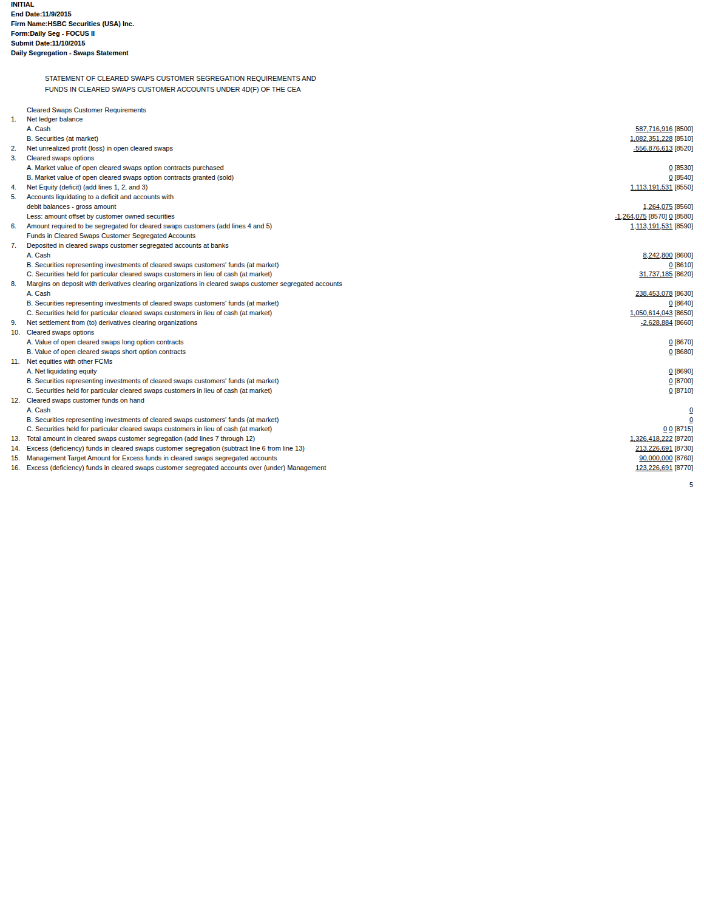INITIAL
End Date:11/9/2015
Firm Name:HSBC Securities (USA) Inc.
Form:Daily Seg - FOCUS II
Submit Date:11/10/2015
Daily Segregation - Swaps Statement
STATEMENT OF CLEARED SWAPS CUSTOMER SEGREGATION REQUIREMENTS AND
FUNDS IN CLEARED SWAPS CUSTOMER ACCOUNTS UNDER 4D(F) OF THE CEA
| | Cleared Swaps Customer Requirements | |
| 1. | Net ledger balance | |
| | A. Cash | 587,716,916 [8500] |
| | B. Securities (at market) | 1,082,351,228 [8510] |
| 2. | Net unrealized profit (loss) in open cleared swaps | -556,876,613 [8520] |
| 3. | Cleared swaps options | |
| | A. Market value of open cleared swaps option contracts purchased | 0 [8530] |
| | B. Market value of open cleared swaps option contracts granted (sold) | 0 [8540] |
| 4. | Net Equity (deficit) (add lines 1, 2, and 3) | 1,113,191,531 [8550] |
| 5. | Accounts liquidating to a deficit and accounts with | |
| | debit balances - gross amount | 1,264,075 [8560] |
| | Less: amount offset by customer owned securities | -1,264,075 [8570] 0 [8580] |
| 6. | Amount required to be segregated for cleared swaps customers (add lines 4 and 5) | 1,113,191,531 [8590] |
| | Funds in Cleared Swaps Customer Segregated Accounts | |
| 7. | Deposited in cleared swaps customer segregated accounts at banks | |
| | A. Cash | 8,242,800 [8600] |
| | B. Securities representing investments of cleared swaps customers' funds (at market) | 0 [8610] |
| | C. Securities held for particular cleared swaps customers in lieu of cash (at market) | 31,737,185 [8620] |
| 8. | Margins on deposit with derivatives clearing organizations in cleared swaps customer segregated accounts | |
| | A. Cash | 238,453,078 [8630] |
| | B. Securities representing investments of cleared swaps customers' funds (at market) | 0 [8640] |
| | C. Securities held for particular cleared swaps customers in lieu of cash (at market) | 1,050,614,043 [8650] |
| 9. | Net settlement from (to) derivatives clearing organizations | -2,628,884 [8660] |
| 10. | Cleared swaps options | |
| | A. Value of open cleared swaps long option contracts | 0 [8670] |
| | B. Value of open cleared swaps short option contracts | 0 [8680] |
| 11. | Net equities with other FCMs | |
| | A. Net liquidating equity | 0 [8690] |
| | B. Securities representing investments of cleared swaps customers' funds (at market) | 0 [8700] |
| | C. Securities held for particular cleared swaps customers in lieu of cash (at market) | 0 [8710] |
| 12. | Cleared swaps customer funds on hand | |
| | A. Cash | 0 |
| | B. Securities representing investments of cleared swaps customers' funds (at market) | 0 |
| | C. Securities held for particular cleared swaps customers in lieu of cash (at market) | 0 0 [8715] |
| 13. | Total amount in cleared swaps customer segregation (add lines 7 through 12) | 1,326,418,222 [8720] |
| 14. | Excess (deficiency) funds in cleared swaps customer segregation (subtract line 6 from line 13) | 213,226,691 [8730] |
| 15. | Management Target Amount for Excess funds in cleared swaps segregated accounts | 90,000,000 [8760] |
| 16. | Excess (deficiency) funds in cleared swaps customer segregated accounts over (under) Management | 123,226,691 [8770] |
5